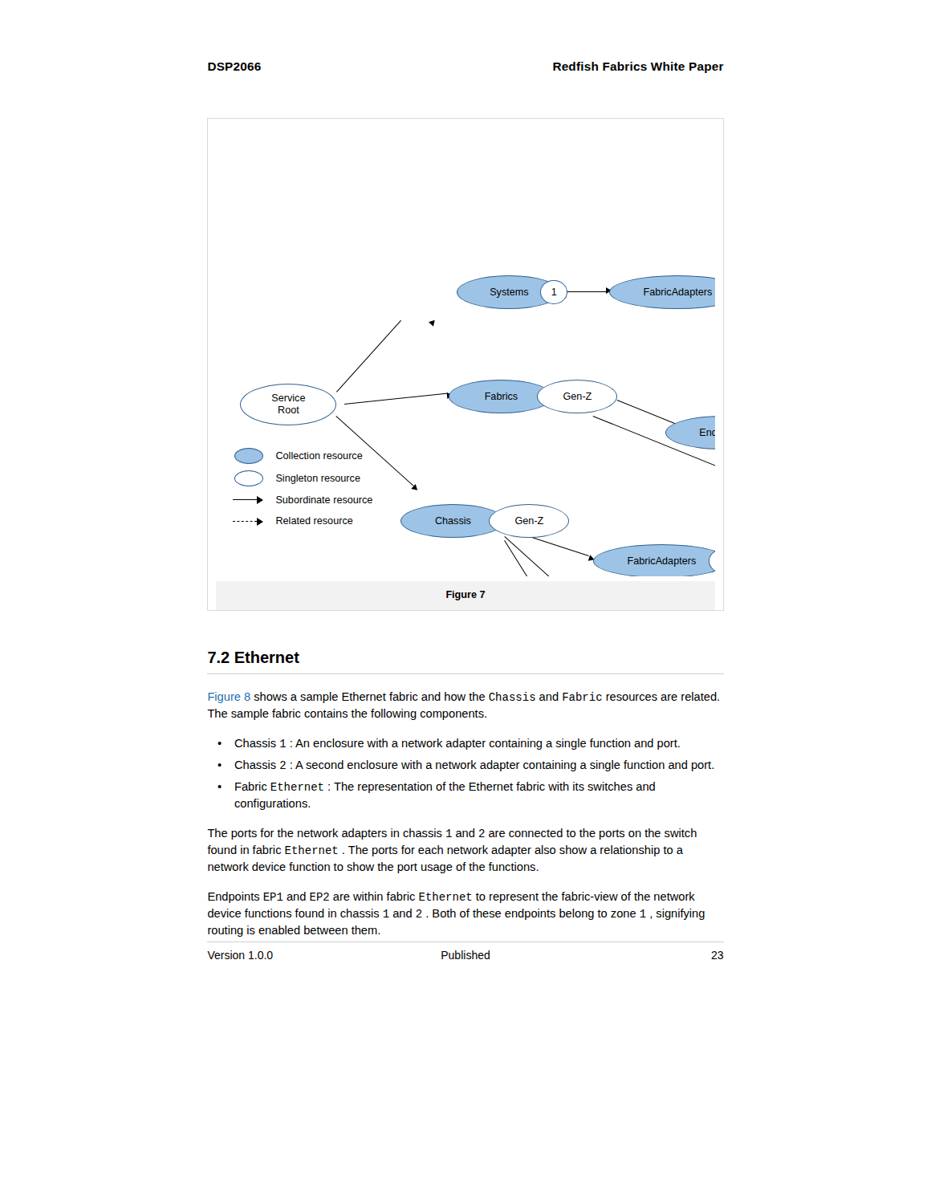DSP2066
Redfish Fabrics White Paper
Systems
1
FabricAdapters
1
Ports
1
Service
Root
Fabrics
Gen-Z
Endpoints
Initiator
Target
Chassis
Gen-Z
FabricAdapters
1
Ports
1
MemoryDomains
1
MemoryChunks
Chunk1
Chunk2
Chunk3
Memory
1
Connections
Conn1
Collection resource
Singleton resource
Subordinate resource
Related resource
Figure 7
7.2 Ethernet
Figure 8 shows a sample Ethernet fabric and how the Chassis and Fabric resources are related. The sample fabric contains the following components.
Chassis 1 : An enclosure with a network adapter containing a single function and port.
Chassis 2 : A second enclosure with a network adapter containing a single function and port.
Fabric Ethernet : The representation of the Ethernet fabric with its switches and configurations.
The ports for the network adapters in chassis 1 and 2 are connected to the ports on the switch found in fabric Ethernet . The ports for each network adapter also show a relationship to a network device function to show the port usage of the functions.
Endpoints EP1 and EP2 are within fabric Ethernet to represent the fabric-view of the network device functions found in chassis 1 and 2 . Both of these endpoints belong to zone 1 , signifying routing is enabled between them.
Version 1.0.0
Published
23